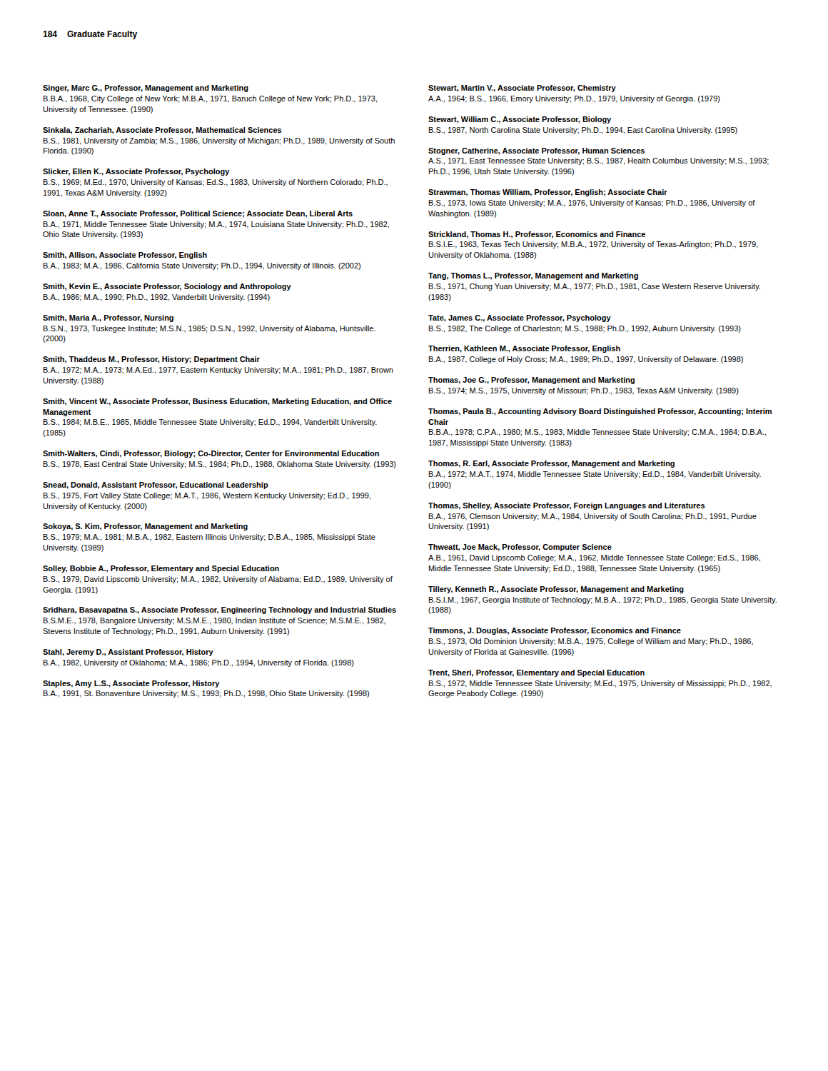184 Graduate Faculty
Singer, Marc G., Professor, Management and Marketing B.B.A., 1968, City College of New York; M.B.A., 1971, Baruch College of New York; Ph.D., 1973, University of Tennessee. (1990)
Sinkala, Zachariah, Associate Professor, Mathematical Sciences B.S., 1981, University of Zambia; M.S., 1986, University of Michigan; Ph.D., 1989, University of South Florida. (1990)
Slicker, Ellen K., Associate Professor, Psychology B.S., 1969; M.Ed., 1970, University of Kansas; Ed.S., 1983, University of Northern Colorado; Ph.D., 1991, Texas A&M University. (1992)
Sloan, Anne T., Associate Professor, Political Science; Associate Dean, Liberal Arts B.A., 1971, Middle Tennessee State University; M.A., 1974, Louisiana State University; Ph.D., 1982, Ohio State University. (1993)
Smith, Allison, Associate Professor, English B.A., 1983; M.A., 1986, California State University; Ph.D., 1994, University of Illinois. (2002)
Smith, Kevin E., Associate Professor, Sociology and Anthropology B.A., 1986; M.A., 1990; Ph.D., 1992, Vanderbilt University. (1994)
Smith, Maria A., Professor, Nursing B.S.N., 1973, Tuskegee Institute; M.S.N., 1985; D.S.N., 1992, University of Alabama, Huntsville. (2000)
Smith, Thaddeus M., Professor, History; Department Chair B.A., 1972; M.A., 1973; M.A.Ed., 1977, Eastern Kentucky University; M.A., 1981; Ph.D., 1987, Brown University. (1988)
Smith, Vincent W., Associate Professor, Business Education, Marketing Education, and Office Management B.S., 1984; M.B.E., 1985, Middle Tennessee State University; Ed.D., 1994, Vanderbilt University. (1985)
Smith-Walters, Cindi, Professor, Biology; Co-Director, Center for Environmental Education B.S., 1978, East Central State University; M.S., 1984; Ph.D., 1988, Oklahoma State University. (1993)
Snead, Donald, Assistant Professor, Educational Leadership B.S., 1975, Fort Valley State College; M.A.T., 1986, Western Kentucky University; Ed.D., 1999, University of Kentucky. (2000)
Sokoya, S. Kim, Professor, Management and Marketing B.S., 1979; M.A., 1981; M.B.A., 1982, Eastern Illinois University; D.B.A., 1985, Mississippi State University. (1989)
Solley, Bobbie A., Professor, Elementary and Special Education B.S., 1979, David Lipscomb University; M.A., 1982, University of Alabama; Ed.D., 1989, University of Georgia. (1991)
Sridhara, Basavapatna S., Associate Professor, Engineering Technology and Industrial Studies B.S.M.E., 1978, Bangalore University; M.S.M.E., 1980, Indian Institute of Science; M.S.M.E., 1982, Stevens Institute of Technology; Ph.D., 1991, Auburn University. (1991)
Stahl, Jeremy D., Assistant Professor, History B.A., 1982, University of Oklahoma; M.A., 1986; Ph.D., 1994, University of Florida. (1998)
Staples, Amy L.S., Associate Professor, History B.A., 1991, St. Bonaventure University; M.S., 1993; Ph.D., 1998, Ohio State University. (1998)
Stewart, Martin V., Associate Professor, Chemistry A.A., 1964; B.S., 1966, Emory University; Ph.D., 1979, University of Georgia. (1979)
Stewart, William C., Associate Professor, Biology B.S., 1987, North Carolina State University; Ph.D., 1994, East Carolina University. (1995)
Stogner, Catherine, Associate Professor, Human Sciences A.S., 1971, East Tennessee State University; B.S., 1987, Health Columbus University; M.S., 1993; Ph.D., 1996, Utah State University. (1996)
Strawman, Thomas William, Professor, English; Associate Chair B.S., 1973, Iowa State University; M.A., 1976, University of Kansas; Ph.D., 1986, University of Washington. (1989)
Strickland, Thomas H., Professor, Economics and Finance B.S.I.E., 1963, Texas Tech University; M.B.A., 1972, University of Texas-Arlington; Ph.D., 1979, University of Oklahoma. (1988)
Tang, Thomas L., Professor, Management and Marketing B.S., 1971, Chung Yuan University; M.A., 1977; Ph.D., 1981, Case Western Reserve University. (1983)
Tate, James C., Associate Professor, Psychology B.S., 1982, The College of Charleston; M.S., 1988; Ph.D., 1992, Auburn University. (1993)
Therrien, Kathleen M., Associate Professor, English B.A., 1987, College of Holy Cross; M.A., 1989; Ph.D., 1997, University of Delaware. (1998)
Thomas, Joe G., Professor, Management and Marketing B.S., 1974; M.S., 1975, University of Missouri; Ph.D., 1983, Texas A&M University. (1989)
Thomas, Paula B., Accounting Advisory Board Distinguished Professor, Accounting; Interim Chair B.B.A., 1978; C.P.A., 1980; M.S., 1983, Middle Tennessee State University; C.M.A., 1984; D.B.A., 1987, Mississippi State University. (1983)
Thomas, R. Earl, Associate Professor, Management and Marketing B.A., 1972; M.A.T., 1974, Middle Tennessee State University; Ed.D., 1984, Vanderbilt University. (1990)
Thomas, Shelley, Associate Professor, Foreign Languages and Literatures B.A., 1976, Clemson University; M.A., 1984, University of South Carolina; Ph.D., 1991, Purdue University. (1991)
Thweatt, Joe Mack, Professor, Computer Science A.B., 1961, David Lipscomb College; M.A., 1962, Middle Tennessee State College; Ed.S., 1986, Middle Tennessee State University; Ed.D., 1988, Tennessee State University. (1965)
Tillery, Kenneth R., Associate Professor, Management and Marketing B.S.I.M., 1967, Georgia Institute of Technology; M.B.A., 1972; Ph.D., 1985, Georgia State University. (1988)
Timmons, J. Douglas, Associate Professor, Economics and Finance B.S., 1973, Old Dominion University; M.B.A., 1975, College of William and Mary; Ph.D., 1986, University of Florida at Gainesville. (1996)
Trent, Sheri, Professor, Elementary and Special Education B.S., 1972, Middle Tennessee State University; M.Ed., 1975, University of Mississippi; Ph.D., 1982, George Peabody College. (1990)